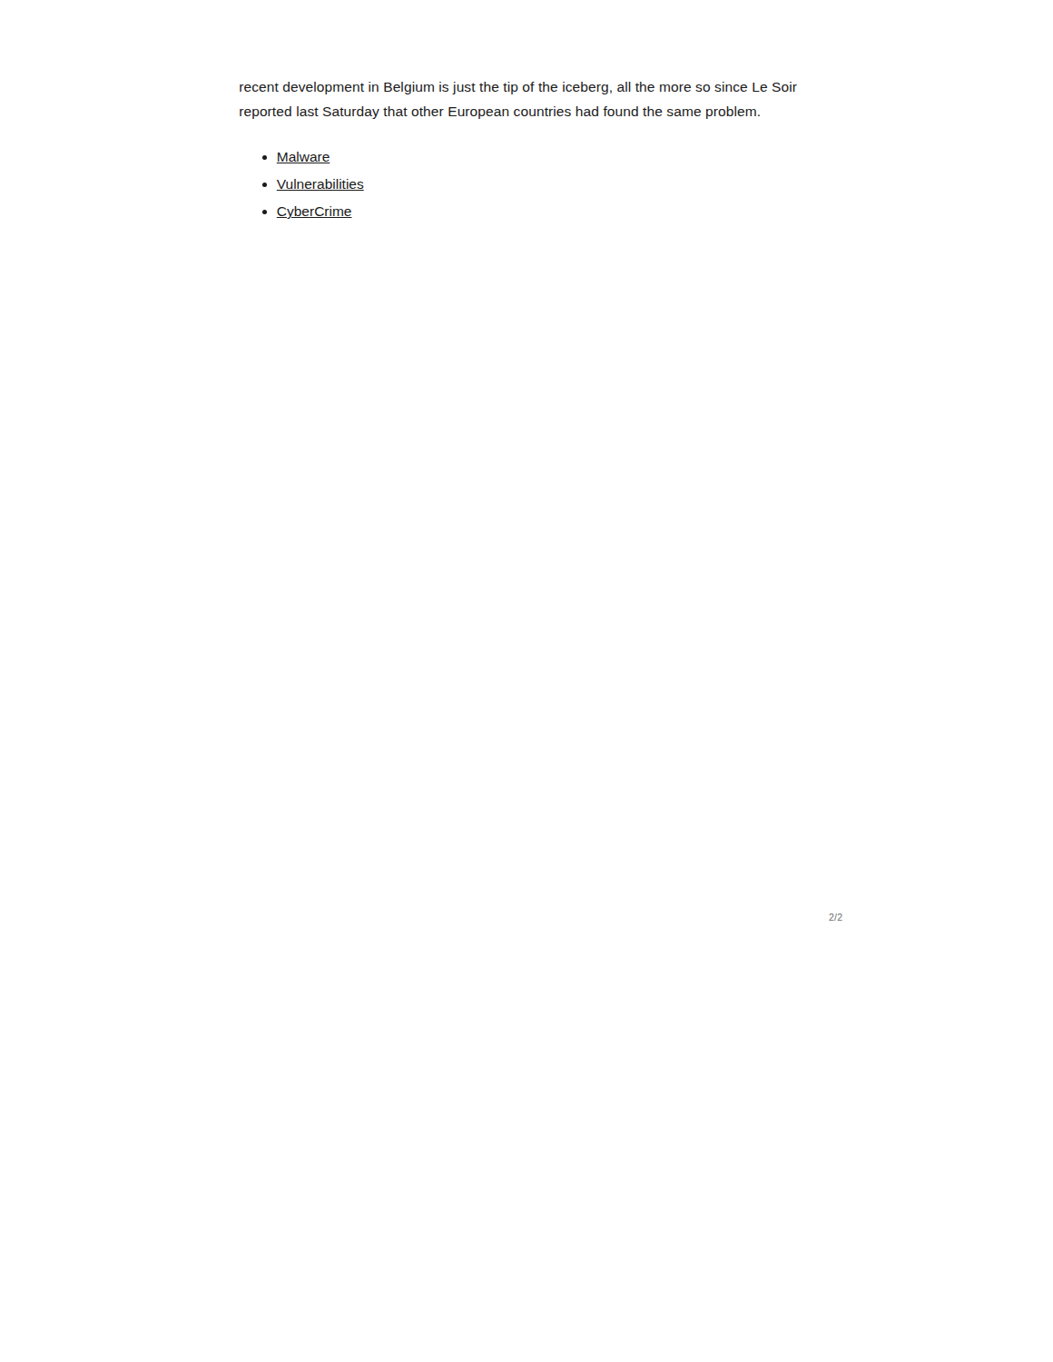recent development in Belgium is just the tip of the iceberg, all the more so since Le Soir reported last Saturday that other European countries had found the same problem.
Malware
Vulnerabilities
CyberCrime
2/2